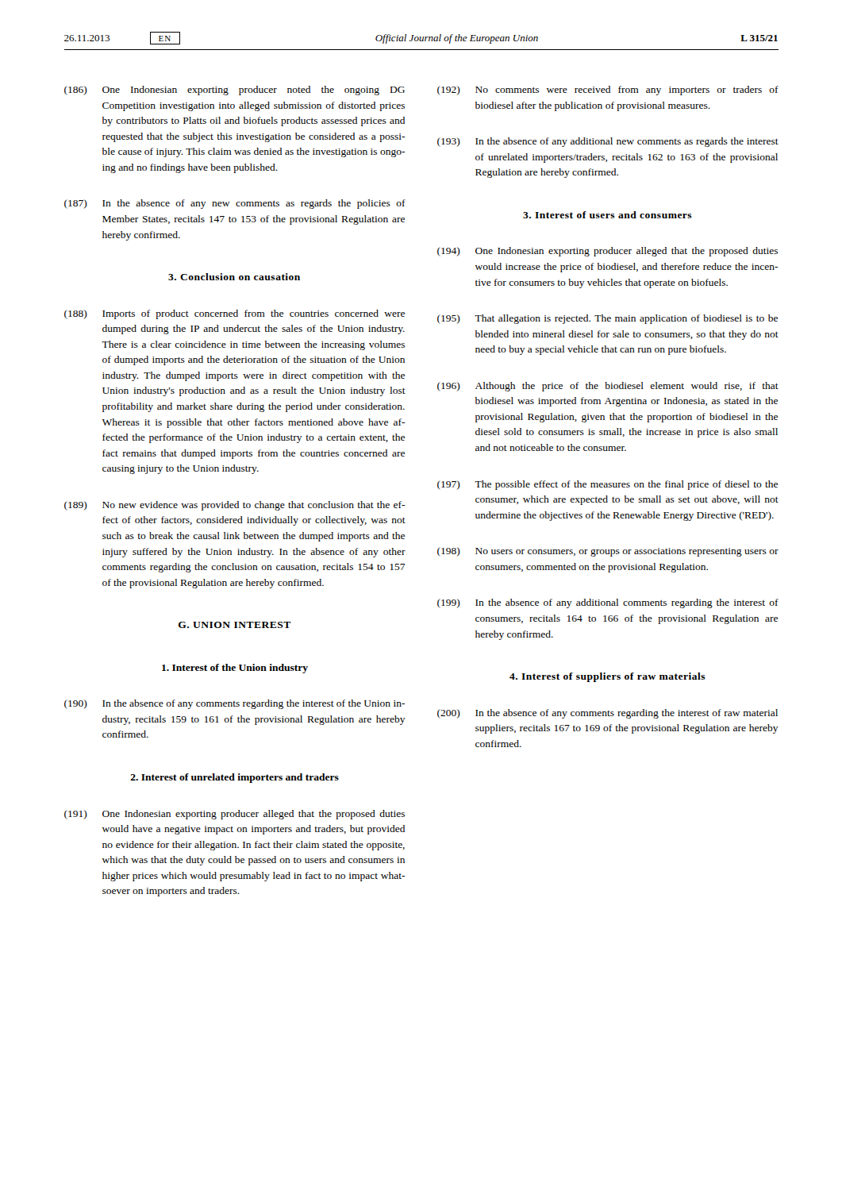26.11.2013
EN
Official Journal of the European Union
L 315/21
(186)
One Indonesian exporting producer noted the ongoing DG Competition investigation into alleged submission of distorted prices by contributors to Platts oil and biofuels products assessed prices and requested that the subject this investigation be considered as a possible cause of injury. This claim was denied as the investigation is ongoing and no findings have been published.
(187)
In the absence of any new comments as regards the policies of Member States, recitals 147 to 153 of the provisional Regulation are hereby confirmed.
3. Conclusion on causation
(188)
Imports of product concerned from the countries concerned were dumped during the IP and undercut the sales of the Union industry. There is a clear coincidence in time between the increasing volumes of dumped imports and the deterioration of the situation of the Union industry. The dumped imports were in direct competition with the Union industry's production and as a result the Union industry lost profitability and market share during the period under consideration. Whereas it is possible that other factors mentioned above have affected the performance of the Union industry to a certain extent, the fact remains that dumped imports from the countries concerned are causing injury to the Union industry.
(189)
No new evidence was provided to change that conclusion that the effect of other factors, considered individually or collectively, was not such as to break the causal link between the dumped imports and the injury suffered by the Union industry. In the absence of any other comments regarding the conclusion on causation, recitals 154 to 157 of the provisional Regulation are hereby confirmed.
G. Union interest
1. Interest of the Union industry
(190)
In the absence of any comments regarding the interest of the Union industry, recitals 159 to 161 of the provisional Regulation are hereby confirmed.
2. Interest of unrelated importers and traders
(191)
One Indonesian exporting producer alleged that the proposed duties would have a negative impact on importers and traders, but provided no evidence for their allegation. In fact their claim stated the opposite, which was that the duty could be passed on to users and consumers in higher prices which would presumably lead in fact to no impact whatsoever on importers and traders.
(192)
No comments were received from any importers or traders of biodiesel after the publication of provisional measures.
(193)
In the absence of any additional new comments as regards the interest of unrelated importers/traders, recitals 162 to 163 of the provisional Regulation are hereby confirmed.
3. Interest of users and consumers
(194)
One Indonesian exporting producer alleged that the proposed duties would increase the price of biodiesel, and therefore reduce the incentive for consumers to buy vehicles that operate on biofuels.
(195)
That allegation is rejected. The main application of biodiesel is to be blended into mineral diesel for sale to consumers, so that they do not need to buy a special vehicle that can run on pure biofuels.
(196)
Although the price of the biodiesel element would rise, if that biodiesel was imported from Argentina or Indonesia, as stated in the provisional Regulation, given that the proportion of biodiesel in the diesel sold to consumers is small, the increase in price is also small and not noticeable to the consumer.
(197)
The possible effect of the measures on the final price of diesel to the consumer, which are expected to be small as set out above, will not undermine the objectives of the Renewable Energy Directive ('RED').
(198)
No users or consumers, or groups or associations representing users or consumers, commented on the provisional Regulation.
(199)
In the absence of any additional comments regarding the interest of consumers, recitals 164 to 166 of the provisional Regulation are hereby confirmed.
4. Interest of suppliers of raw materials
(200)
In the absence of any comments regarding the interest of raw material suppliers, recitals 167 to 169 of the provisional Regulation are hereby confirmed.